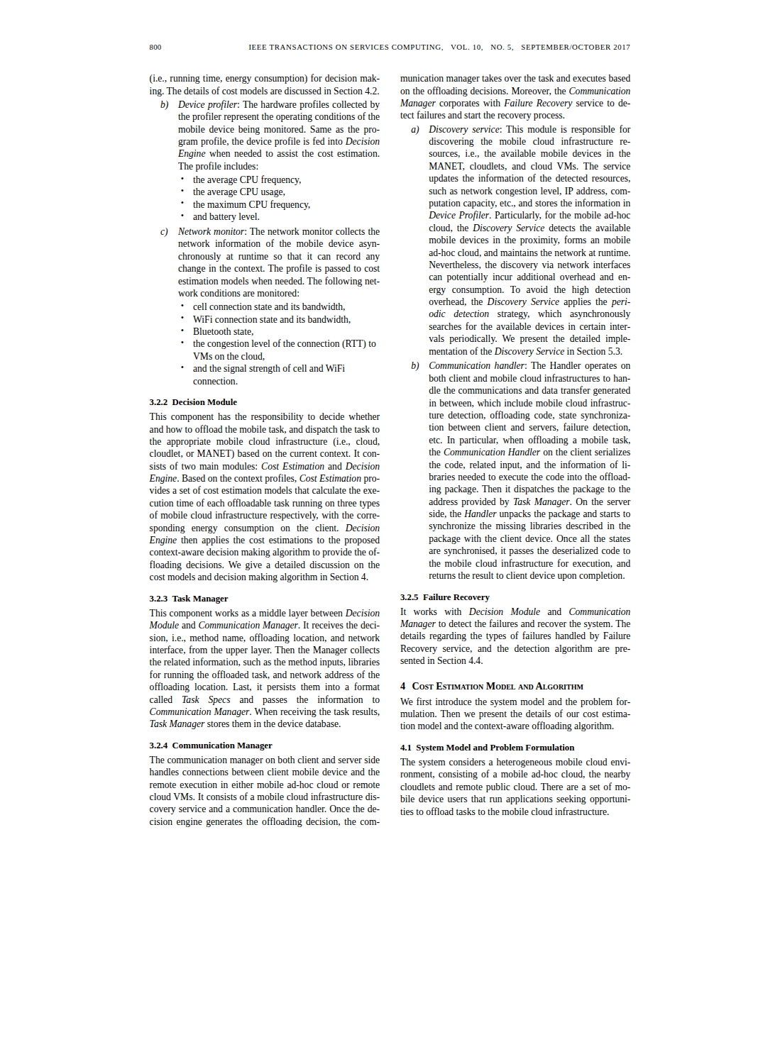800 IEEE Transactions on Services Computing, Vol. 10, No. 5, September/October 2017
(i.e., running time, energy consumption) for decision making. The details of cost models are discussed in Section 4.2.
b) Device profiler: The hardware profiles collected by the profiler represent the operating conditions of the mobile device being monitored. Same as the program profile, the device profile is fed into Decision Engine when needed to assist the cost estimation. The profile includes:
the average CPU frequency,
the average CPU usage,
the maximum CPU frequency,
and battery level.
c) Network monitor: The network monitor collects the network information of the mobile device asynchronously at runtime so that it can record any change in the context. The profile is passed to cost estimation models when needed. The following network conditions are monitored:
cell connection state and its bandwidth,
WiFi connection state and its bandwidth,
Bluetooth state,
the congestion level of the connection (RTT) to VMs on the cloud,
and the signal strength of cell and WiFi connection.
3.2.2 Decision Module
This component has the responsibility to decide whether and how to offload the mobile task, and dispatch the task to the appropriate mobile cloud infrastructure (i.e., cloud, cloudlet, or MANET) based on the current context. It consists of two main modules: Cost Estimation and Decision Engine. Based on the context profiles, Cost Estimation provides a set of cost estimation models that calculate the execution time of each offloadable task running on three types of mobile cloud infrastructure respectively, with the corresponding energy consumption on the client. Decision Engine then applies the cost estimations to the proposed context-aware decision making algorithm to provide the offloading decisions. We give a detailed discussion on the cost models and decision making algorithm in Section 4.
3.2.3 Task Manager
This component works as a middle layer between Decision Module and Communication Manager. It receives the decision, i.e., method name, offloading location, and network interface, from the upper layer. Then the Manager collects the related information, such as the method inputs, libraries for running the offloaded task, and network address of the offloading location. Last, it persists them into a format called Task Specs and passes the information to Communication Manager. When receiving the task results, Task Manager stores them in the device database.
3.2.4 Communication Manager
The communication manager on both client and server side handles connections between client mobile device and the remote execution in either mobile ad-hoc cloud or remote cloud VMs. It consists of a mobile cloud infrastructure discovery service and a communication handler. Once the decision engine generates the offloading decision, the communication manager takes over the task and executes based on the offloading decisions. Moreover, the Communication Manager corporates with Failure Recovery service to detect failures and start the recovery process.
a) Discovery service: This module is responsible for discovering the mobile cloud infrastructure resources, i.e., the available mobile devices in the MANET, cloudlets, and cloud VMs. The service updates the information of the detected resources, such as network congestion level, IP address, computation capacity, etc., and stores the information in Device Profiler. Particularly, for the mobile ad-hoc cloud, the Discovery Service detects the available mobile devices in the proximity, forms an mobile ad-hoc cloud, and maintains the network at runtime. Nevertheless, the discovery via network interfaces can potentially incur additional overhead and energy consumption. To avoid the high detection overhead, the Discovery Service applies the periodic detection strategy, which asynchronously searches for the available devices in certain intervals periodically. We present the detailed implementation of the Discovery Service in Section 5.3.
b) Communication handler: The Handler operates on both client and mobile cloud infrastructures to handle the communications and data transfer generated in between, which include mobile cloud infrastructure detection, offloading code, state synchronization between client and servers, failure detection, etc. In particular, when offloading a mobile task, the Communication Handler on the client serializes the code, related input, and the information of libraries needed to execute the code into the offloading package. Then it dispatches the package to the address provided by Task Manager. On the server side, the Handler unpacks the package and starts to synchronize the missing libraries described in the package with the client device. Once all the states are synchronised, it passes the deserialized code to the mobile cloud infrastructure for execution, and returns the result to client device upon completion.
3.2.5 Failure Recovery
It works with Decision Module and Communication Manager to detect the failures and recover the system. The details regarding the types of failures handled by Failure Recovery service, and the detection algorithm are presented in Section 4.4.
4 Cost Estimation Model and Algorithm
We first introduce the system model and the problem formulation. Then we present the details of our cost estimation model and the context-aware offloading algorithm.
4.1 System Model and Problem Formulation
The system considers a heterogeneous mobile cloud environment, consisting of a mobile ad-hoc cloud, the nearby cloudlets and remote public cloud. There are a set of mobile device users that run applications seeking opportunities to offload tasks to the mobile cloud infrastructure.